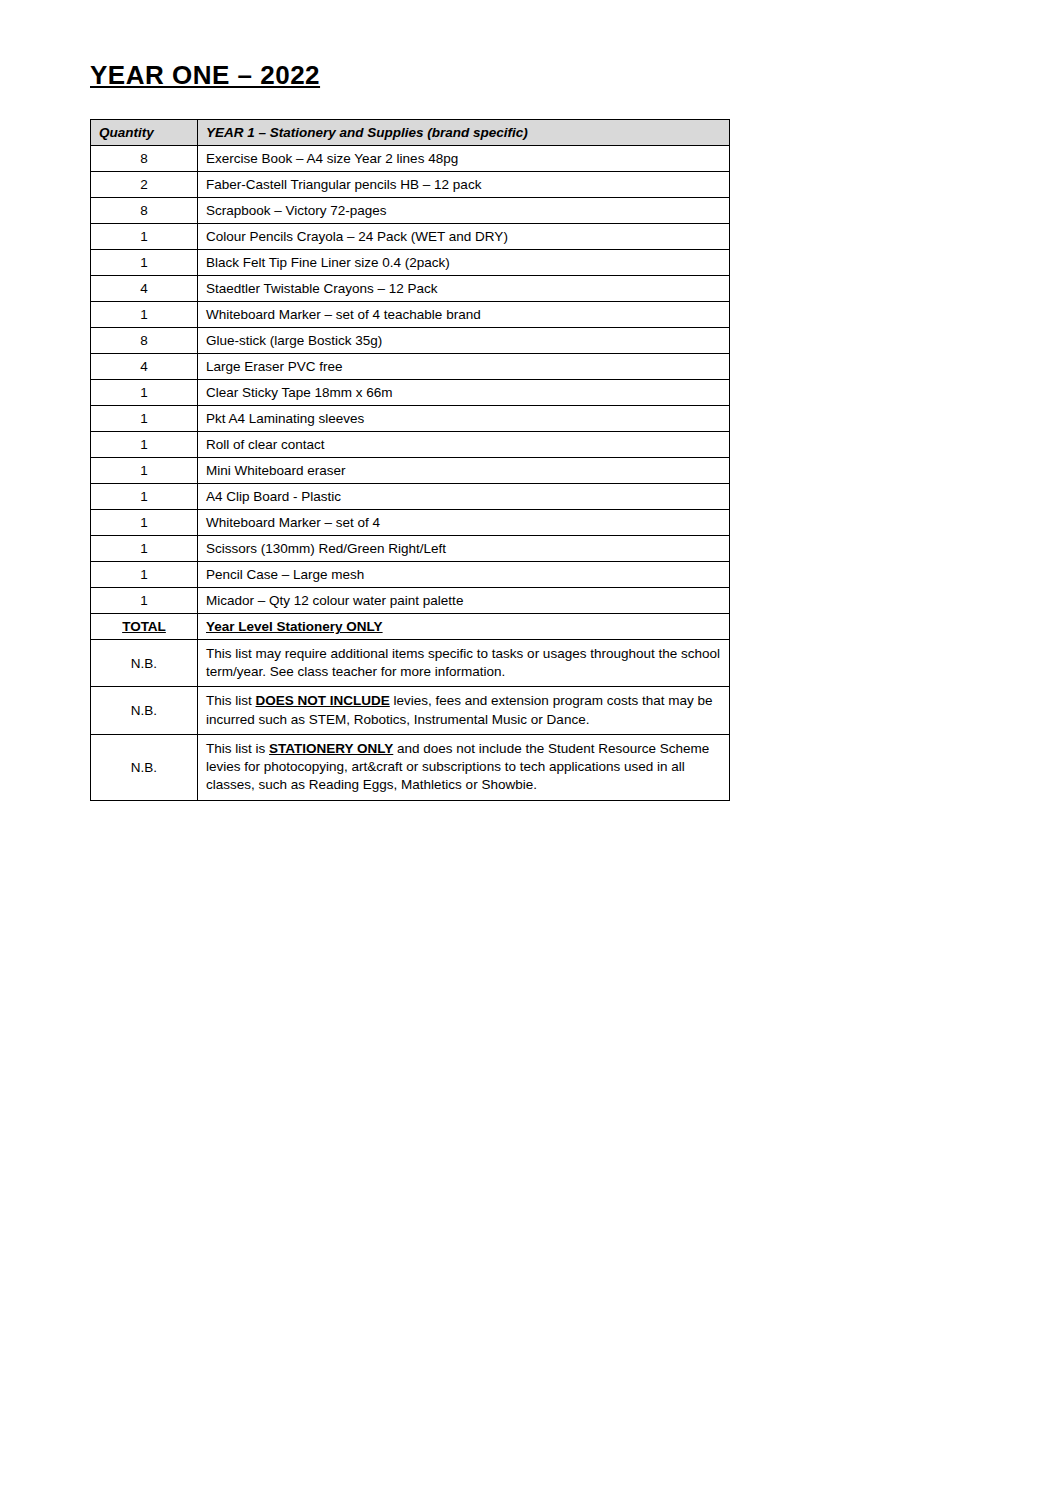YEAR ONE – 2022
| Quantity | YEAR 1 – Stationery and Supplies (brand specific) |
| --- | --- |
| 8 | Exercise Book – A4 size Year 2 lines 48pg |
| 2 | Faber-Castell Triangular pencils HB – 12 pack |
| 8 | Scrapbook – Victory 72-pages |
| 1 | Colour Pencils Crayola – 24 Pack (WET and DRY) |
| 1 | Black Felt Tip Fine Liner size 0.4 (2pack) |
| 4 | Staedtler Twistable Crayons – 12 Pack |
| 1 | Whiteboard Marker – set of 4 teachable brand |
| 8 | Glue-stick (large Bostick 35g) |
| 4 | Large Eraser PVC free |
| 1 | Clear Sticky Tape 18mm x 66m |
| 1 | Pkt A4 Laminating sleeves |
| 1 | Roll of clear contact |
| 1 | Mini Whiteboard eraser |
| 1 | A4 Clip Board - Plastic |
| 1 | Whiteboard Marker – set of 4 |
| 1 | Scissors (130mm) Red/Green Right/Left |
| 1 | Pencil Case – Large mesh |
| 1 | Micador – Qty 12 colour water paint palette |
| TOTAL | Year Level Stationery ONLY |
| N.B. | This list may require additional items specific to tasks or usages throughout the school term/year. See class teacher for more information. |
| N.B. | This list DOES NOT INCLUDE levies, fees and extension program costs that may be incurred such as STEM, Robotics, Instrumental Music or Dance. |
| N.B. | This list is STATIONERY ONLY and does not include the Student Resource Scheme levies for photocopying, art&craft or subscriptions to tech applications used in all classes, such as Reading Eggs, Mathletics or Showbie. |